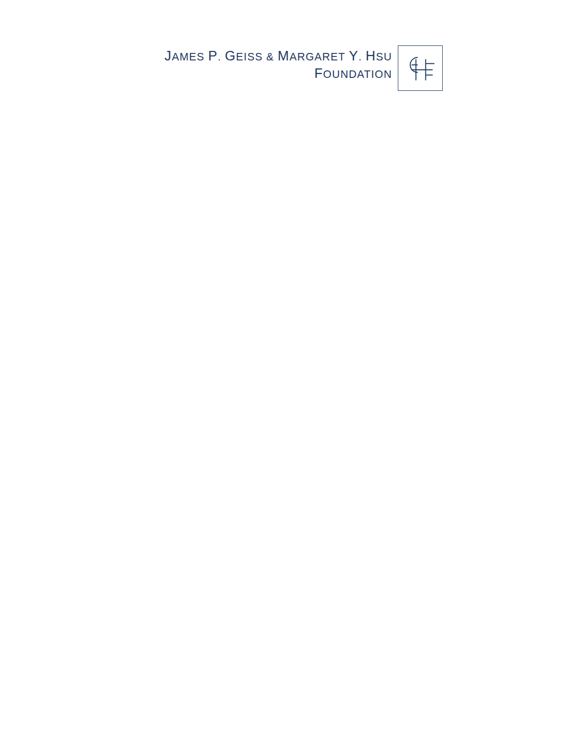James P. Geiss & Margaret Y. Hsu Foundation